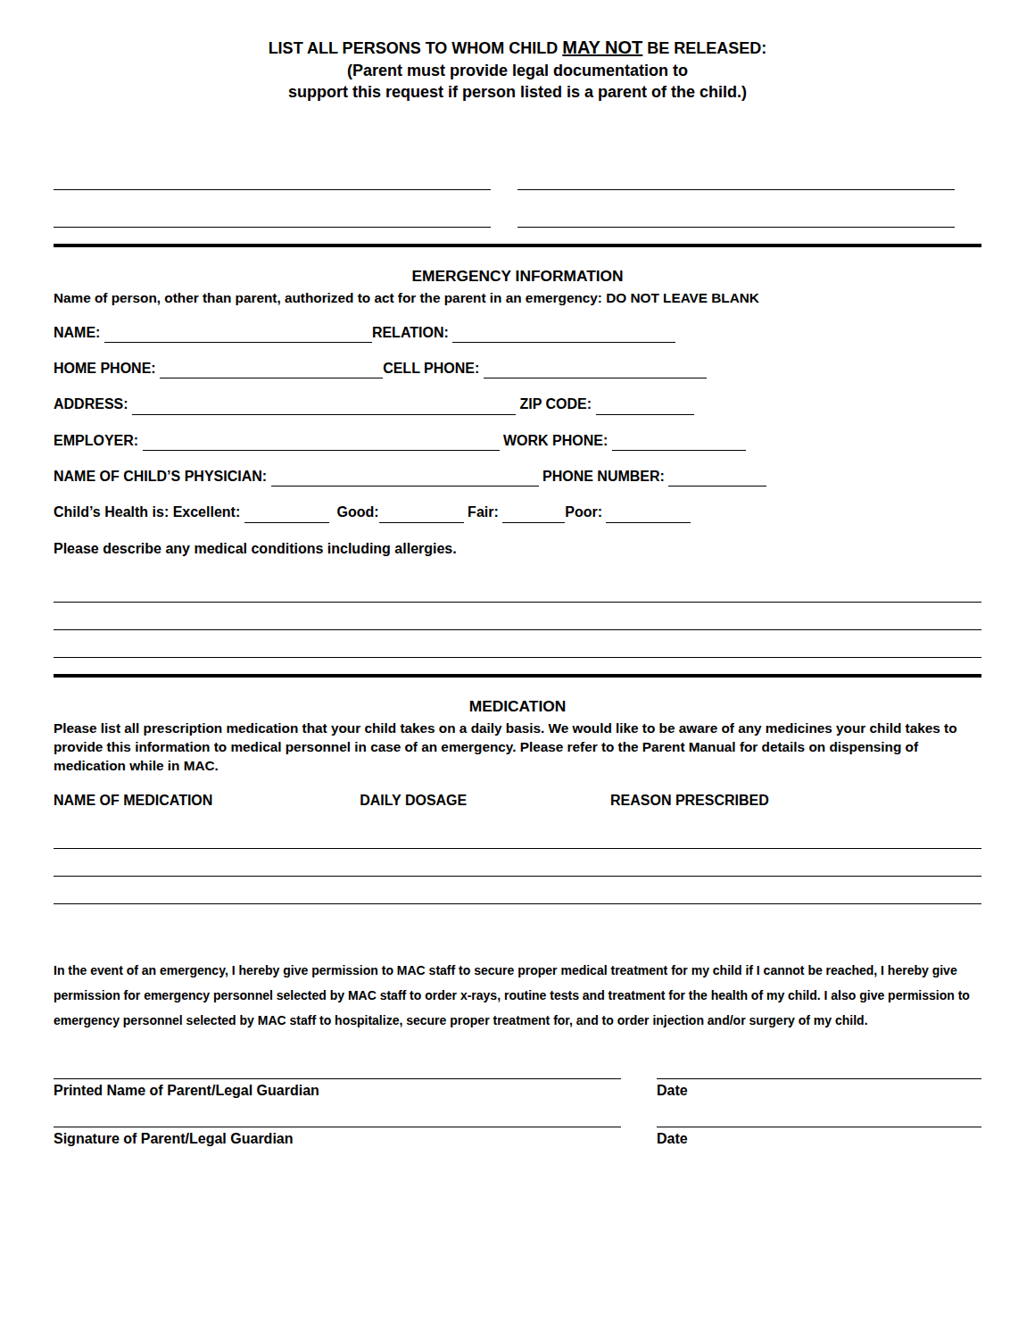LIST ALL PERSONS TO WHOM CHILD MAY NOT BE RELEASED:
(Parent must provide legal documentation to
support this request if person listed is a parent of the child.)
EMERGENCY INFORMATION
Name of person, other than parent, authorized to act for the parent in an emergency: DO NOT LEAVE BLANK
NAME: RELATION:
HOME PHONE: CELL PHONE:
ADDRESS: ZIP CODE:
EMPLOYER: WORK PHONE:
NAME OF CHILD’S PHYSICIAN: PHONE NUMBER:
Child’s Health is: Excellent: Good: Fair: Poor:
Please describe any medical conditions including allergies.
MEDICATION
Please list all prescription medication that your child takes on a daily basis. We would like to be aware of any medicines your child takes to provide this information to medical personnel in case of an emergency. Please refer to the Parent Manual for details on dispensing of medication while in MAC.
| NAME OF MEDICATION | DAILY DOSAGE | REASON PRESCRIBED |
In the event of an emergency, I hereby give permission to MAC staff to secure proper medical treatment for my child if I cannot be reached, I hereby give permission for emergency personnel selected by MAC staff to order x-rays, routine tests and treatment for the health of my child. I also give permission to emergency personnel selected by MAC staff to hospitalize, secure proper treatment for, and to order injection and/or surgery of my child.
| Printed Name of Parent/Legal Guardian | Date |
| Signature of Parent/Legal Guardian | Date |